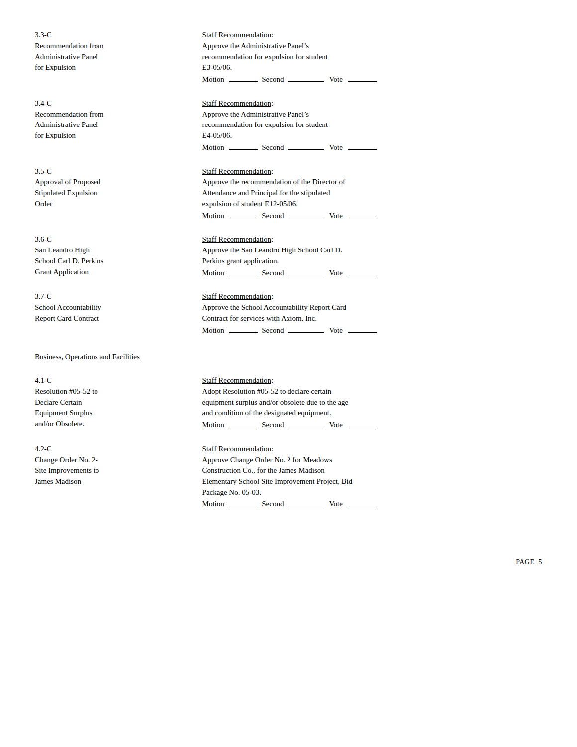| 3.3-C Recommendation from Administrative Panel for Expulsion | Staff Recommendation : Approve the Administrative Panel’s recommendation for expulsion for student E3-05/06. Motion Second Vote |
| 3.4-C Recommendation from Administrative Panel for Expulsion | Staff Recommendation : Approve the Administrative Panel’s recommendation for expulsion for student E4-05/06. Motion Second Vote |
| 3.5-C Approval of Proposed Stipulated Expulsion Order | Staff Recommendation : Approve the recommendation of the Director of Attendance and Principal for the stipulated expulsion of student E12-05/06. Motion Second Vote |
| 3.6-C San Leandro High School Carl D. Perkins Grant Application | Staff Recommendation : Approve the San Leandro High School Carl D. Perkins grant application. Motion Second Vote |
| 3.7-C School Accountability Report Card Contract | Staff Recommendation : Approve the School Accountability Report Card Contract for services with Axiom, Inc. Motion Second Vote |
Business, Operations and Facilities
| 4.1-C Resolution #05-52 to Declare Certain Equipment Surplus and/or Obsolete. | Staff Recommendation : Adopt Resolution #05-52 to declare certain equipment surplus and/or obsolete due to the age and condition of the designated equipment. Motion Second Vote |
| 4.2-C Change Order No. 2- Site Improvements to James Madison | Staff Recommendation : Approve Change Order No. 2 for Meadows Construction Co., for the James Madison Elementary School Site Improvement Project, Bid Package No. 05-03. Motion Second Vote |
PAGE 5